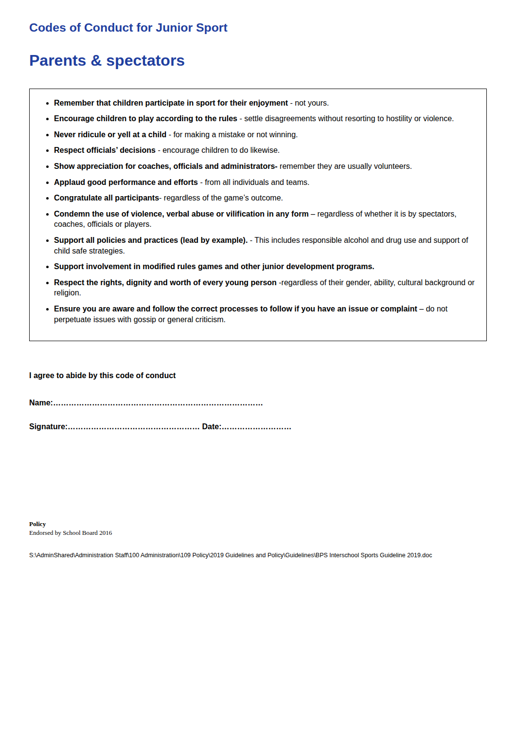Codes of Conduct for Junior Sport
Parents & spectators
Remember that children participate in sport for their enjoyment - not yours.
Encourage children to play according to the rules - settle disagreements without resorting to hostility or violence.
Never ridicule or yell at a child - for making a mistake or not winning.
Respect officials’ decisions - encourage children to do likewise.
Show appreciation for coaches, officials and administrators- remember they are usually volunteers.
Applaud good performance and efforts - from all individuals and teams.
Congratulate all participants- regardless of the game’s outcome.
Condemn the use of violence, verbal abuse or vilification in any form – regardless of whether it is by spectators, coaches, officials or players.
Support all policies and practices (lead by example). - This includes responsible alcohol and drug use and support of child safe strategies.
Support involvement in modified rules games and other junior development programs.
Respect the rights, dignity and worth of every young person -regardless of their gender, ability, cultural background or religion.
Ensure you are aware and follow the correct processes to follow if you have an issue or complaint – do not perpetuate issues with gossip or general criticism.
I agree to abide by this code of conduct
Name:………………………………………………………………………
Signature:…………………………………………… Date:………………………
Policy
Endorsed by School Board 2016
S:\AdminShared\Administration Staff\100 Administration\109 Policy\2019 Guidelines and Policy\Guidelines\BPS Interschool Sports Guideline 2019.doc